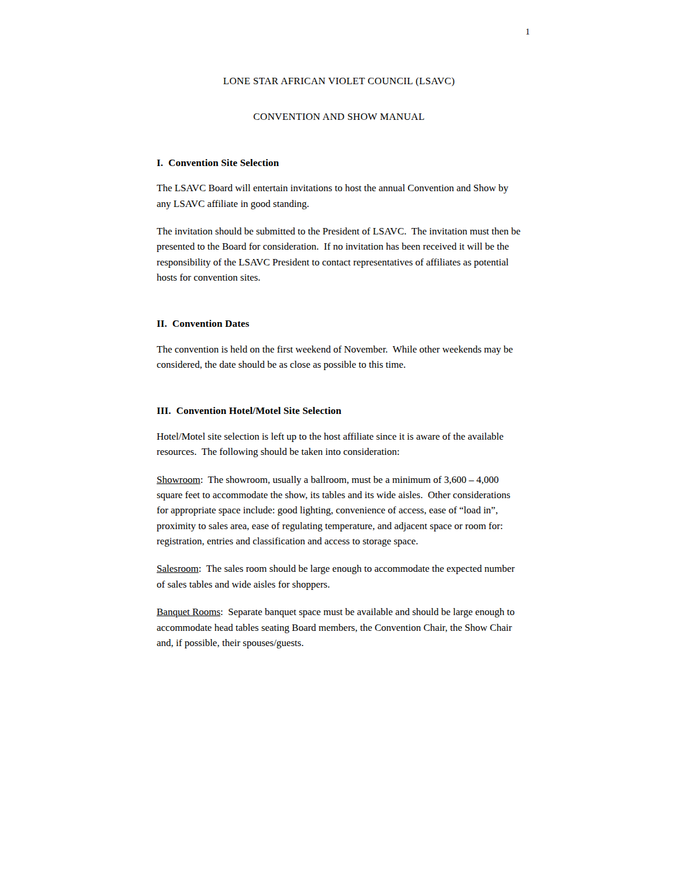1
LONE STAR AFRICAN VIOLET COUNCIL (LSAVC)
CONVENTION AND SHOW MANUAL
I. Convention Site Selection
The LSAVC Board will entertain invitations to host the annual Convention and Show by any LSAVC affiliate in good standing.
The invitation should be submitted to the President of LSAVC. The invitation must then be presented to the Board for consideration. If no invitation has been received it will be the responsibility of the LSAVC President to contact representatives of affiliates as potential hosts for convention sites.
II. Convention Dates
The convention is held on the first weekend of November. While other weekends may be considered, the date should be as close as possible to this time.
III. Convention Hotel/Motel Site Selection
Hotel/Motel site selection is left up to the host affiliate since it is aware of the available resources. The following should be taken into consideration:
Showroom: The showroom, usually a ballroom, must be a minimum of 3,600 – 4,000 square feet to accommodate the show, its tables and its wide aisles. Other considerations for appropriate space include: good lighting, convenience of access, ease of “load in”, proximity to sales area, ease of regulating temperature, and adjacent space or room for: registration, entries and classification and access to storage space.
Salesroom: The sales room should be large enough to accommodate the expected number of sales tables and wide aisles for shoppers.
Banquet Rooms: Separate banquet space must be available and should be large enough to accommodate head tables seating Board members, the Convention Chair, the Show Chair and, if possible, their spouses/guests.